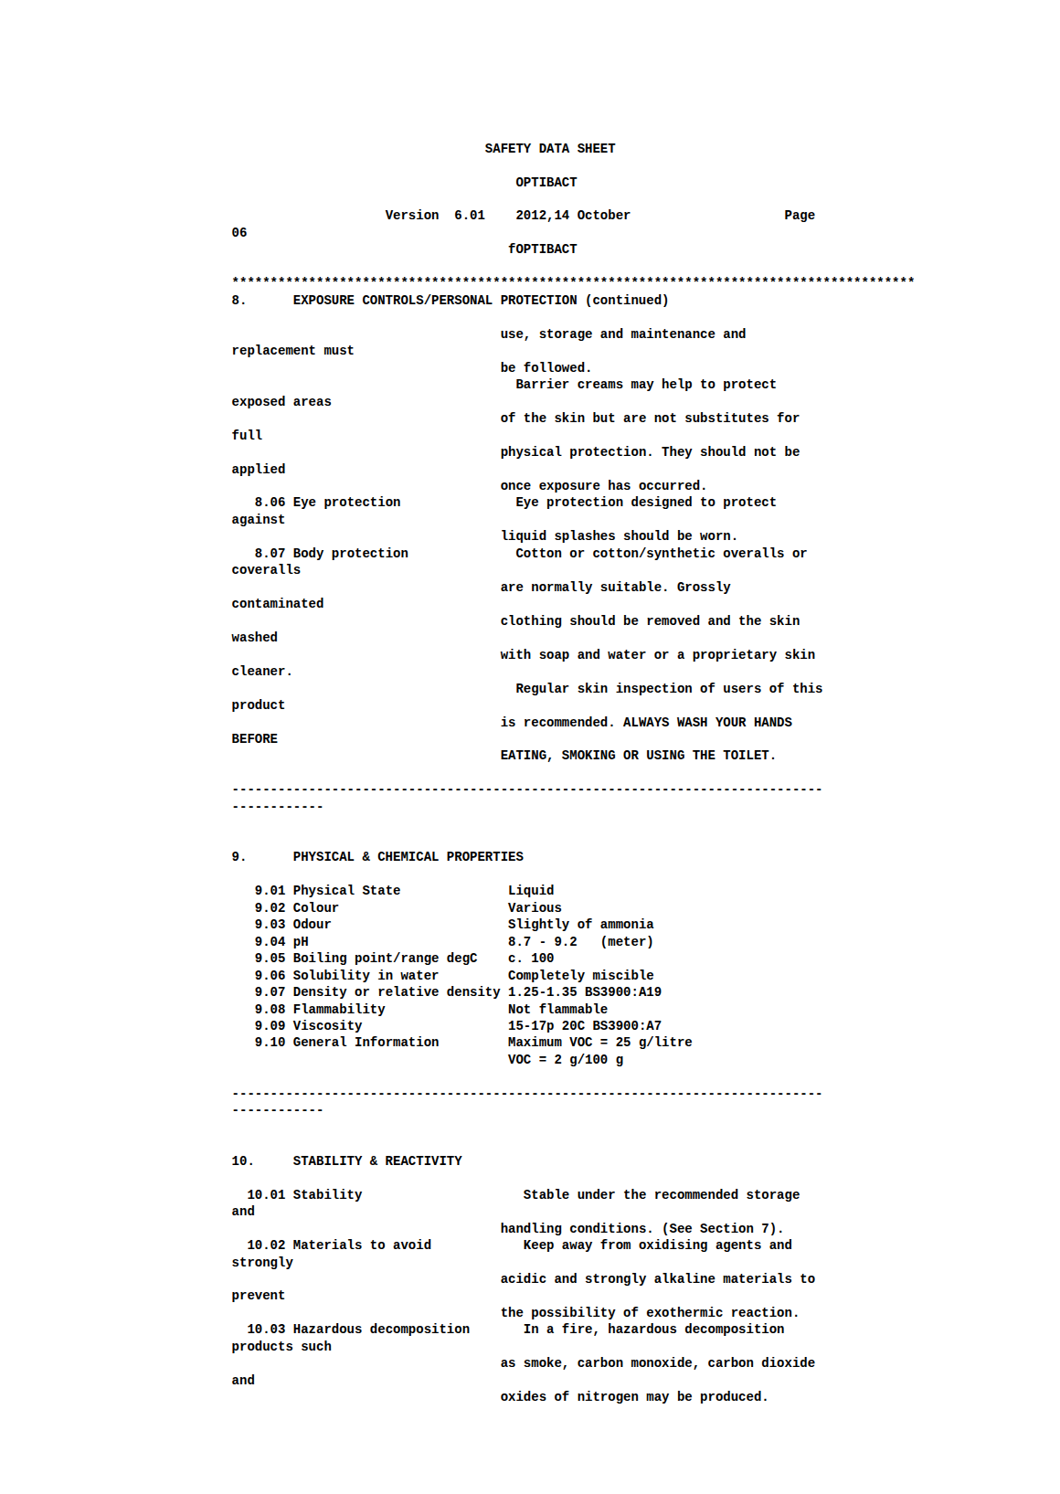SAFETY DATA SHEET

                                     OPTIBACT

                    Version  6.01    2012,14 October                    Page 06
                                    fOPTIBACT

*****************************************************************************************
8.      EXPOSURE CONTROLS/PERSONAL PROTECTION (continued)

                                   use, storage and maintenance and replacement must
                                   be followed.
                                     Barrier creams may help to protect exposed areas
                                   of the skin but are not substitutes for full
                                   physical protection. They should not be applied
                                   once exposure has occurred.
   8.06 Eye protection               Eye protection designed to protect against
                                   liquid splashes should be worn.
   8.07 Body protection              Cotton or cotton/synthetic overalls or coveralls
                                   are normally suitable. Grossly contaminated
                                   clothing should be removed and the skin washed
                                   with soap and water or a proprietary skin cleaner.
                                     Regular skin inspection of users of this product
                                   is recommended. ALWAYS WASH YOUR HANDS BEFORE
                                   EATING, SMOKING OR USING THE TOILET.

-----------------------------------------------------------------------------------------


9.      PHYSICAL & CHEMICAL PROPERTIES

   9.01 Physical State              Liquid
   9.02 Colour                      Various
   9.03 Odour                       Slightly of ammonia
   9.04 pH                          8.7 - 9.2   (meter)
   9.05 Boiling point/range degC    c. 100
   9.06 Solubility in water         Completely miscible
   9.07 Density or relative density 1.25-1.35 BS3900:A19
   9.08 Flammability                Not flammable
   9.09 Viscosity                   15-17p 20C BS3900:A7
   9.10 General Information         Maximum VOC = 25 g/litre
                                    VOC = 2 g/100 g

-----------------------------------------------------------------------------------------


10.     STABILITY & REACTIVITY

  10.01 Stability                     Stable under the recommended storage and
                                   handling conditions. (See Section 7).
  10.02 Materials to avoid            Keep away from oxidising agents and strongly
                                   acidic and strongly alkaline materials to prevent
                                   the possibility of exothermic reaction.
  10.03 Hazardous decomposition       In a fire, hazardous decomposition products such
                                   as smoke, carbon monoxide, carbon dioxide and
                                   oxides of nitrogen may be produced.